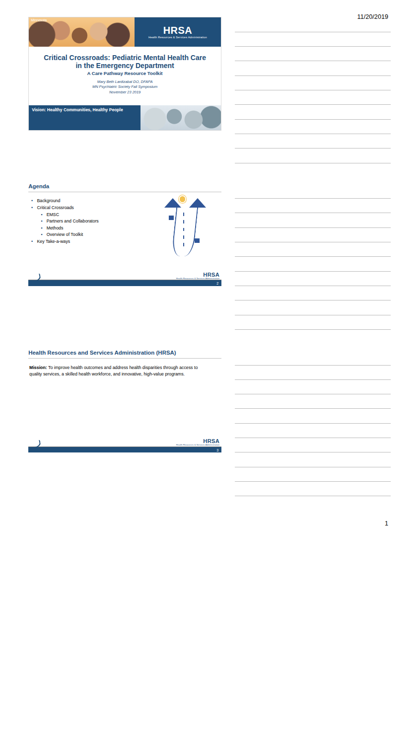11/20/2019
Minnesota
HRSA
Health Resources & Services Administration
Critical Crossroads: Pediatric Mental Health Care
in the Emergency Department
A Care Pathway Resource Toolkit
Mary Beth Lardizabal DO, DFAPA
MN Psychiatric Society Fall Symposium
November 23 2019
Vision: Healthy Communities, Healthy People
Agenda
Background
Critical Crossroads
EMSC
Partners and Collaborators
Methods
Overview of Toolkit
Key Take-a-ways
HRSA
Health Resources & Services Administration
2
Health Resources and Services Administration (HRSA)
Mission: To improve health outcomes and address health disparities through access to quality services, a skilled health workforce, and innovative, high-value programs.
HRSA
Health Resources & Services Administration
3
1